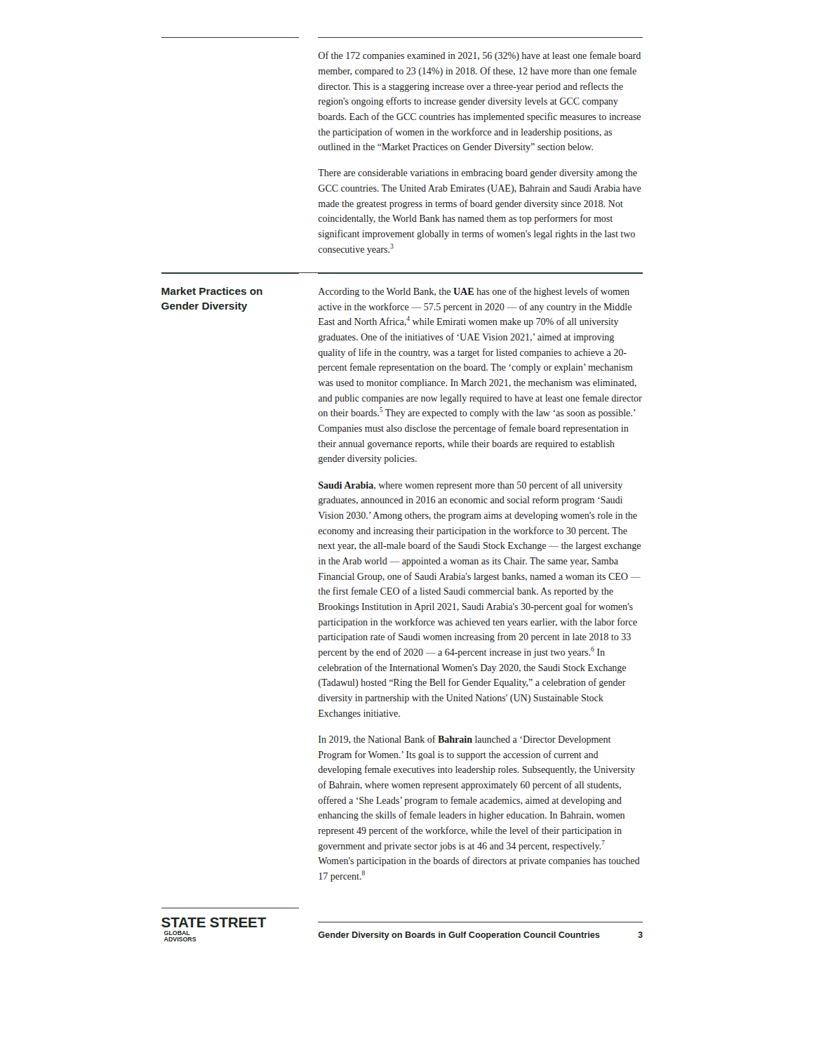Of the 172 companies examined in 2021, 56 (32%) have at least one female board member, compared to 23 (14%) in 2018. Of these, 12 have more than one female director. This is a staggering increase over a three-year period and reflects the region's ongoing efforts to increase gender diversity levels at GCC company boards. Each of the GCC countries has implemented specific measures to increase the participation of women in the workforce and in leadership positions, as outlined in the “Market Practices on Gender Diversity” section below.
There are considerable variations in embracing board gender diversity among the GCC countries. The United Arab Emirates (UAE), Bahrain and Saudi Arabia have made the greatest progress in terms of board gender diversity since 2018. Not coincidentally, the World Bank has named them as top performers for most significant improvement globally in terms of women's legal rights in the last two consecutive years.3
Market Practices on
Gender Diversity
According to the World Bank, the UAE has one of the highest levels of women active in the workforce — 57.5 percent in 2020 — of any country in the Middle East and North Africa,4 while Emirati women make up 70% of all university graduates. One of the initiatives of ‘UAE Vision 2021,’ aimed at improving quality of life in the country, was a target for listed companies to achieve a 20-percent female representation on the board. The ‘comply or explain’ mechanism was used to monitor compliance. In March 2021, the mechanism was eliminated, and public companies are now legally required to have at least one female director on their boards.5 They are expected to comply with the law ‘as soon as possible.’ Companies must also disclose the percentage of female board representation in their annual governance reports, while their boards are required to establish gender diversity policies.
Saudi Arabia, where women represent more than 50 percent of all university graduates, announced in 2016 an economic and social reform program ‘Saudi Vision 2030.’ Among others, the program aims at developing women's role in the economy and increasing their participation in the workforce to 30 percent. The next year, the all-male board of the Saudi Stock Exchange — the largest exchange in the Arab world — appointed a woman as its Chair. The same year, Samba Financial Group, one of Saudi Arabia's largest banks, named a woman its CEO — the first female CEO of a listed Saudi commercial bank. As reported by the Brookings Institution in April 2021, Saudi Arabia's 30-percent goal for women's participation in the workforce was achieved ten years earlier, with the labor force participation rate of Saudi women increasing from 20 percent in late 2018 to 33 percent by the end of 2020 — a 64-percent increase in just two years.6 In celebration of the International Women's Day 2020, the Saudi Stock Exchange (Tadawul) hosted “Ring the Bell for Gender Equality,” a celebration of gender diversity in partnership with the United Nations' (UN) Sustainable Stock Exchanges initiative.
In 2019, the National Bank of Bahrain launched a ‘Director Development Program for Women.’ Its goal is to support the accession of current and developing female executives into leadership roles. Subsequently, the University of Bahrain, where women represent approximately 60 percent of all students, offered a ‘She Leads’ program to female academics, aimed at developing and enhancing the skills of female leaders in higher education. In Bahrain, women represent 49 percent of the workforce, while the level of their participation in government and private sector jobs is at 46 and 34 percent, respectively.7 Women's participation in the boards of directors at private companies has touched 17 percent.8
STATE STREET GLOBAL
ADVISORS
Gender Diversity on Boards in Gulf Cooperation Council Countries 3